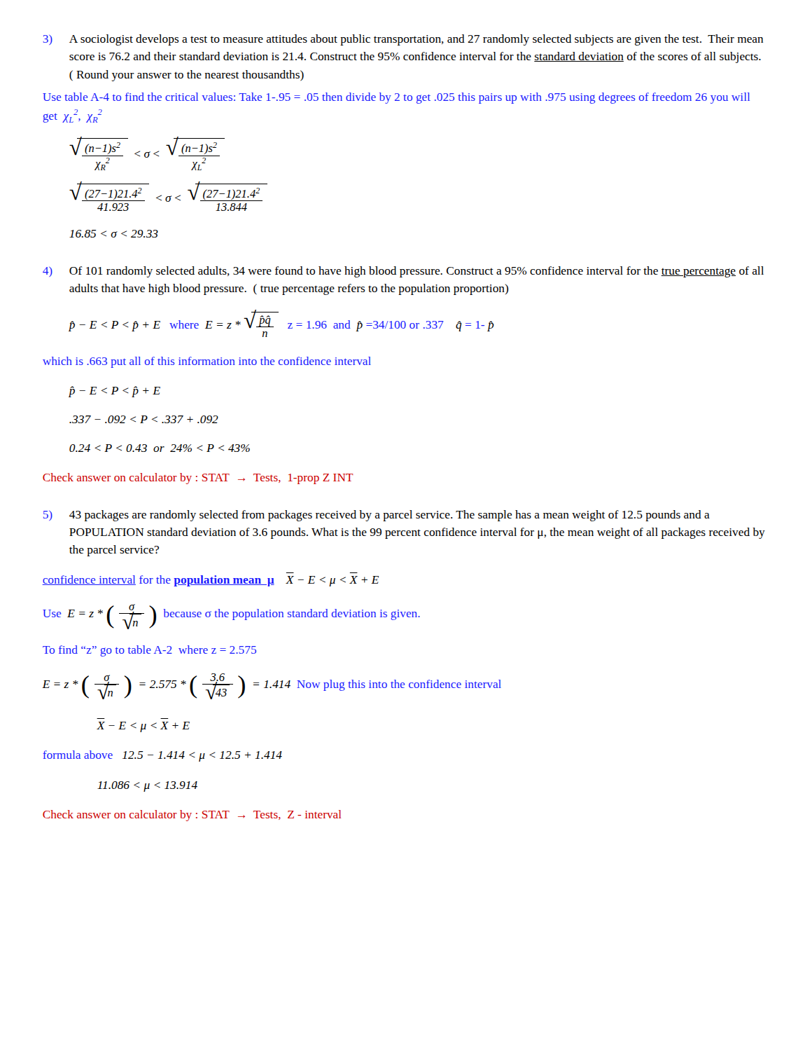3) A sociologist develops a test to measure attitudes about public transportation, and 27 randomly selected subjects are given the test. Their mean score is 76.2 and their standard deviation is 21.4. Construct the 95% confidence interval for the standard deviation of the scores of all subjects. ( Round your answer to the nearest thousandths)
Use table A-4 to find the critical values: Take 1-.95 = .05 then divide by 2 to get .025 this pairs up with .975 using degrees of freedom 26 you will get χL2, χR2
(n−1)s2 χR2 < σ < (n−1)s2 χL2
(27−1)21.4241.923 < σ < (27−1)21.4213.844
16.85 < σ < 29.33
4) Of 101 randomly selected adults, 34 were found to have high blood pressure. Construct a 95% confidence interval for the true percentage of all adults that have high blood pressure. ( true percentage refers to the population proportion)
p̂ − E < P < p̂ + E where E = z * p̂q̂n z = 1.96 and p̂ =34/100 or .337 q̂ = 1- p̂
which is .663 put all of this information into the confidence interval
p̂ − E < P < p̂ + E
.337 − .092 < P < .337 + .092
0.24 < P < 0.43 or 24% < P < 43%
Check answer on calculator by : STAT Tests, 1-prop Z INT
5) 43 packages are randomly selected from packages received by a parcel service. The sample has a mean weight of 12.5 pounds and a POPULATION standard deviation of 3.6 pounds. What is the 99 percent confidence interval for μ, the mean weight of all packages received by the parcel service?
confidence interval for the population mean μ X − E < μ < X + E
Use E = z * ( σn ) because σ the population standard deviation is given.
To find “z” go to table A-2 where z = 2.575
E = z * ( σn ) = 2.575 * ( 3.643 ) = 1.414 Now plug this into the confidence interval
X − E < μ < X + E
formula above 12.5 − 1.414 < μ < 12.5 + 1.414
11.086 < μ < 13.914
Check answer on calculator by : STAT Tests, Z - interval